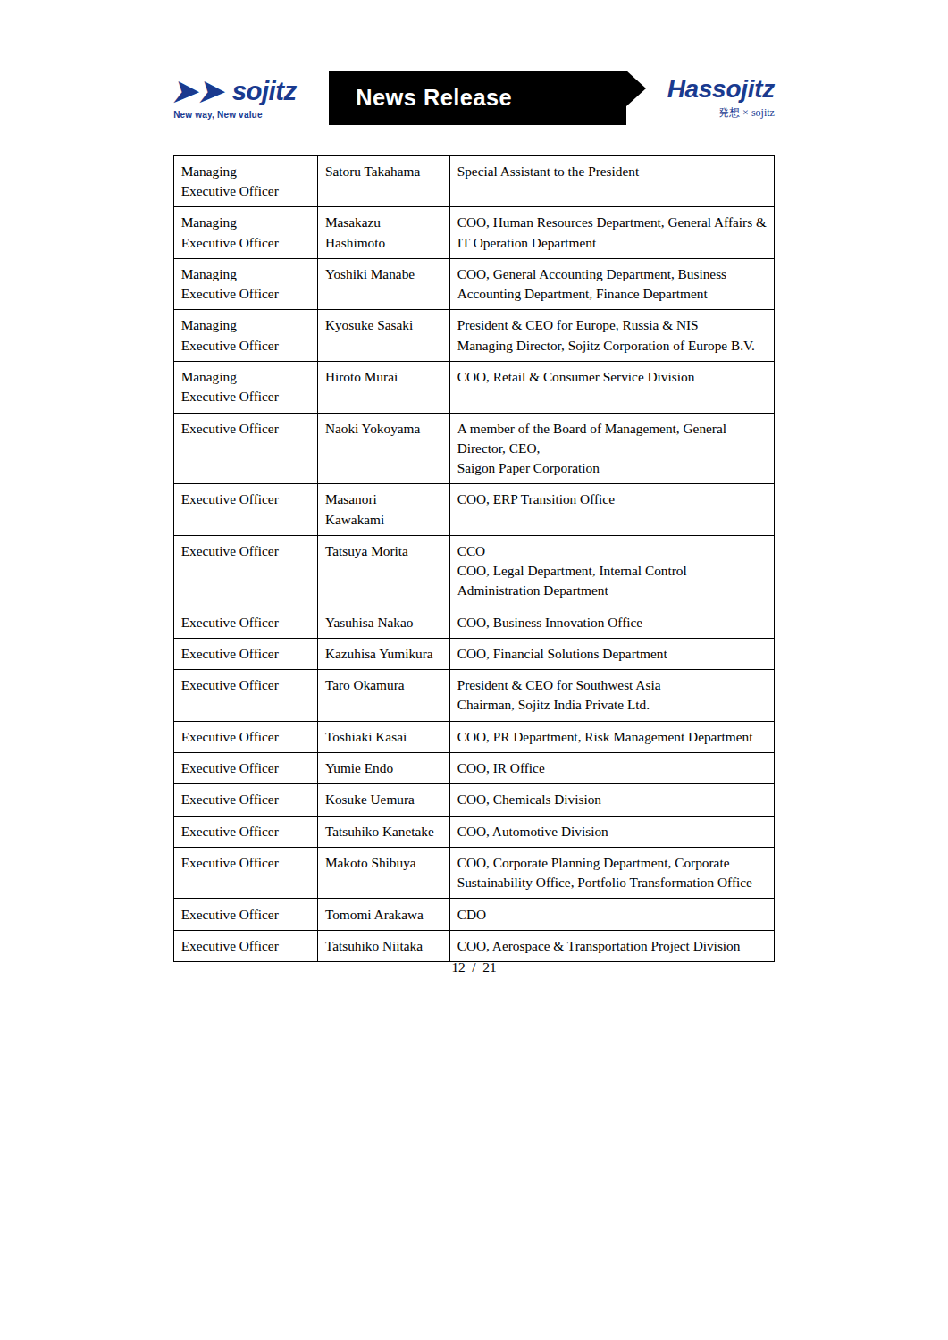➤➤ sojitz
New way, New value
News Release
Hassojitz
発想 × sojitz
| Managing Executive Officer | Satoru Takahama | Special Assistant to the President |
| Managing Executive Officer | Masakazu Hashimoto | COO, Human Resources Department, General Affairs & IT Operation Department |
| Managing Executive Officer | Yoshiki Manabe | COO, General Accounting Department, Business Accounting Department, Finance Department |
| Managing Executive Officer | Kyosuke Sasaki | President & CEO for Europe, Russia & NIS Managing Director, Sojitz Corporation of Europe B.V. |
| Managing Executive Officer | Hiroto Murai | COO, Retail & Consumer Service Division |
| Executive Officer | Naoki Yokoyama | A member of the Board of Management, General Director, CEO, Saigon Paper Corporation |
| Executive Officer | Masanori Kawakami | COO, ERP Transition Office |
| Executive Officer | Tatsuya Morita | CCO COO, Legal Department, Internal Control Administration Department |
| Executive Officer | Yasuhisa Nakao | COO, Business Innovation Office |
| Executive Officer | Kazuhisa Yumikura | COO, Financial Solutions Department |
| Executive Officer | Taro Okamura | President & CEO for Southwest Asia Chairman, Sojitz India Private Ltd. |
| Executive Officer | Toshiaki Kasai | COO, PR Department, Risk Management Department |
| Executive Officer | Yumie Endo | COO, IR Office |
| Executive Officer | Kosuke Uemura | COO, Chemicals Division |
| Executive Officer | Tatsuhiko Kanetake | COO, Automotive Division |
| Executive Officer | Makoto Shibuya | COO, Corporate Planning Department, Corporate Sustainability Office, Portfolio Transformation Office |
| Executive Officer | Tomomi Arakawa | CDO |
| Executive Officer | Tatsuhiko Niitaka | COO, Aerospace & Transportation Project Division |
12 / 21